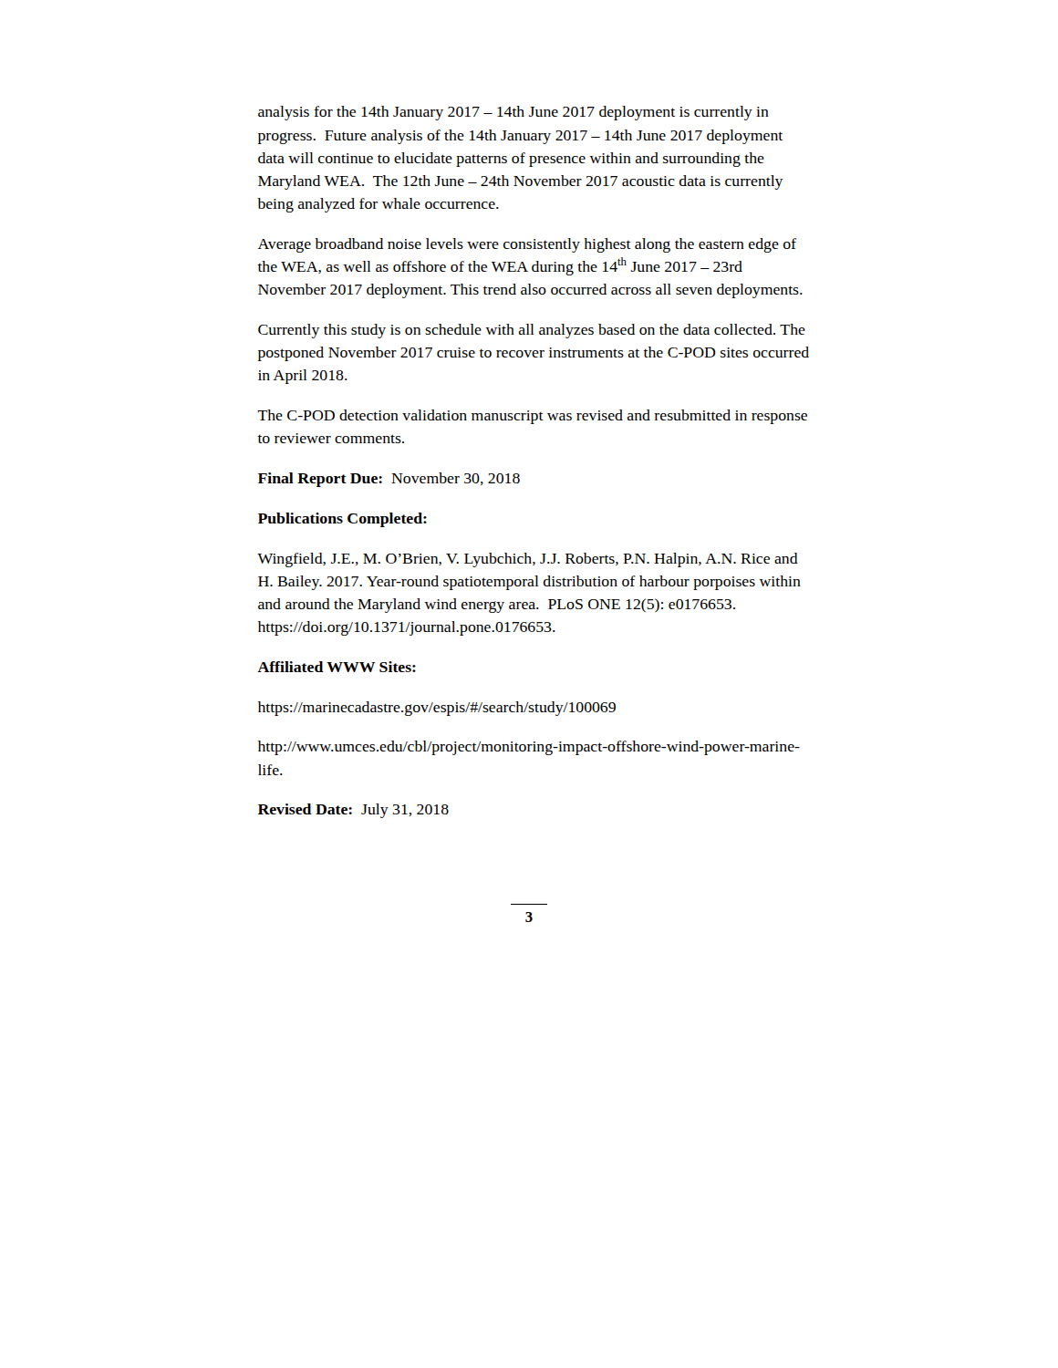analysis for the 14th January 2017 – 14th June 2017 deployment is currently in progress. Future analysis of the 14th January 2017 – 14th June 2017 deployment data will continue to elucidate patterns of presence within and surrounding the Maryland WEA. The 12th June – 24th November 2017 acoustic data is currently being analyzed for whale occurrence.
Average broadband noise levels were consistently highest along the eastern edge of the WEA, as well as offshore of the WEA during the 14th June 2017 – 23rd November 2017 deployment. This trend also occurred across all seven deployments.
Currently this study is on schedule with all analyzes based on the data collected. The postponed November 2017 cruise to recover instruments at the C-POD sites occurred in April 2018.
The C-POD detection validation manuscript was revised and resubmitted in response to reviewer comments.
Final Report Due: November 30, 2018
Publications Completed:
Wingfield, J.E., M. O’Brien, V. Lyubchich, J.J. Roberts, P.N. Halpin, A.N. Rice and H. Bailey. 2017. Year-round spatiotemporal distribution of harbour porpoises within and around the Maryland wind energy area. PLoS ONE 12(5): e0176653. https://doi.org/10.1371/journal.pone.0176653.
Affiliated WWW Sites:
https://marinecadastre.gov/espis/#/search/study/100069
http://www.umces.edu/cbl/project/monitoring-impact-offshore-wind-power-marine-life.
Revised Date: July 31, 2018
3